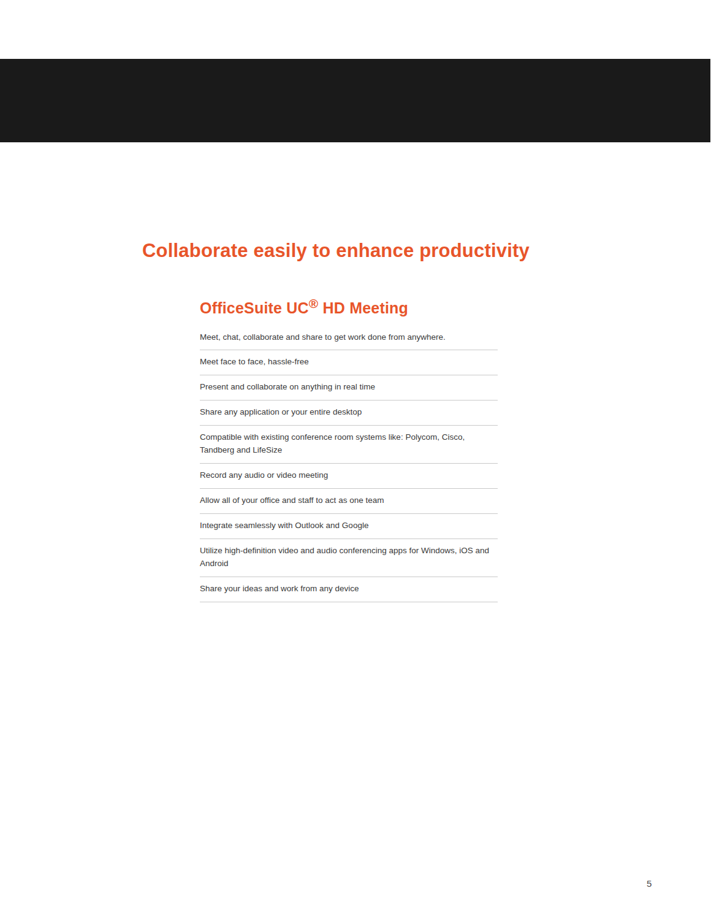Collaborate easily to enhance productivity
OfficeSuite UC® HD Meeting
Meet, chat, collaborate and share to get work done from anywhere.
Meet face to face, hassle-free
Present and collaborate on anything in real time
Share any application or your entire desktop
Compatible with existing conference room systems like: Polycom, Cisco, Tandberg and LifeSize
Record any audio or video meeting
Allow all of your office and staff to act as one team
Integrate seamlessly with Outlook and Google
Utilize high-definition video and audio conferencing apps for Windows, iOS and Android
Share your ideas and work from any device
5